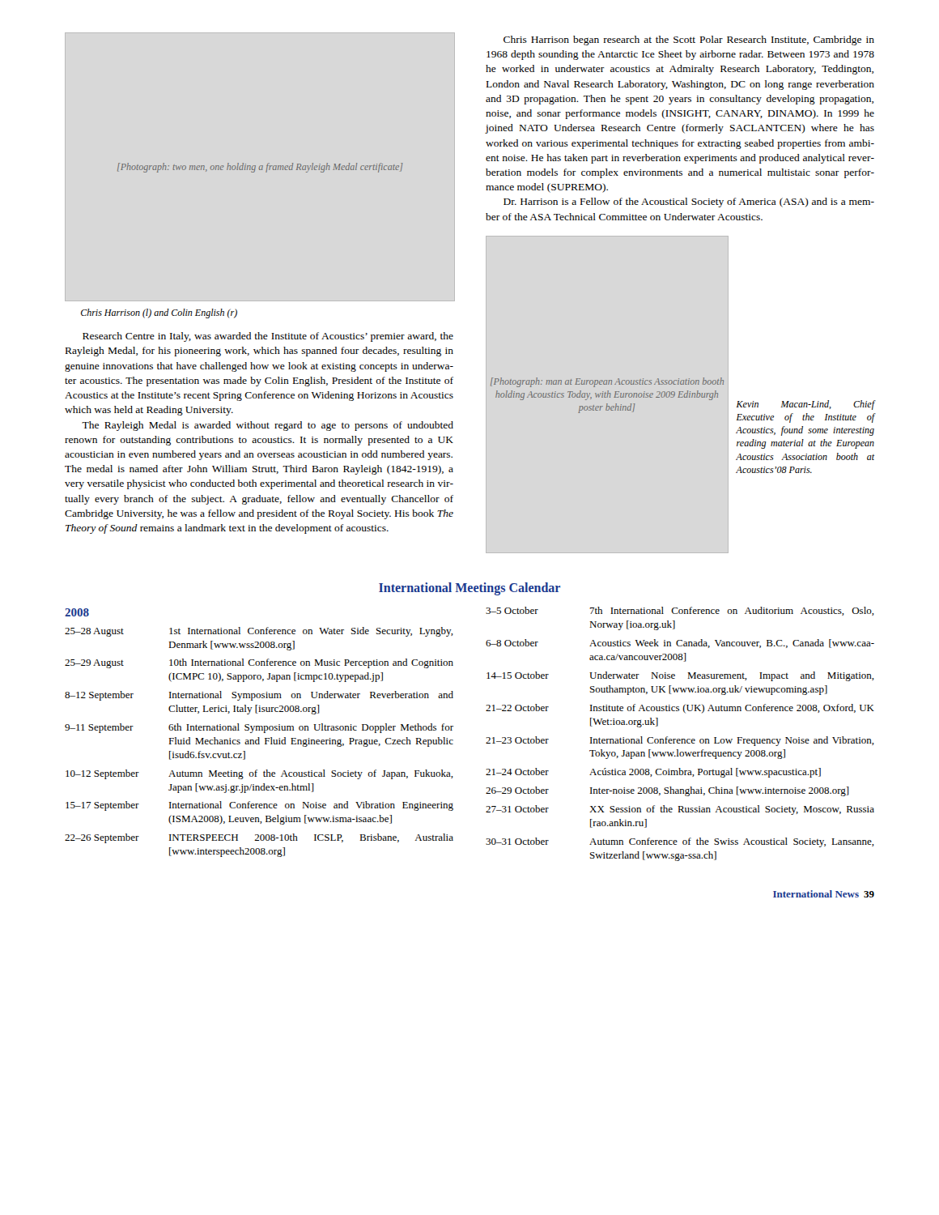[Photograph: two men, one holding a framed Rayleigh Medal certificate]
Chris Harrison (l) and Colin English (r)
Research Centre in Italy, was awarded the Institute of Acoustics’ premier award, the Rayleigh Medal, for his pioneering work, which has spanned four decades, resulting in genuine innovations that have challenged how we look at existing concepts in underwater acoustics. The presentation was made by Colin English, President of the Institute of Acoustics at the Institute’s recent Spring Conference on Widening Horizons in Acoustics which was held at Reading University.
The Rayleigh Medal is awarded without regard to age to persons of undoubted renown for outstanding contributions to acoustics. It is normally presented to a UK acoustician in even numbered years and an overseas acoustician in odd numbered years. The medal is named after John William Strutt, Third Baron Rayleigh (1842-1919), a very versatile physicist who conducted both experimental and theoretical research in virtually every branch of the subject. A graduate, fellow and eventually Chancellor of Cambridge University, he was a fellow and president of the Royal Society. His book The Theory of Sound remains a landmark text in the development of acoustics.
Chris Harrison began research at the Scott Polar Research Institute, Cambridge in 1968 depth sounding the Antarctic Ice Sheet by airborne radar. Between 1973 and 1978 he worked in underwater acoustics at Admiralty Research Laboratory, Teddington, London and Naval Research Laboratory, Washington, DC on long range reverberation and 3D propagation. Then he spent 20 years in consultancy developing propagation, noise, and sonar performance models (INSIGHT, CANARY, DINAMO). In 1999 he joined NATO Undersea Research Centre (formerly SACLANTCEN) where he has worked on various experimental techniques for extracting seabed properties from ambient noise. He has taken part in reverberation experiments and produced analytical reverberation models for complex environments and a numerical multistaic sonar performance model (SUPREMO).
Dr. Harrison is a Fellow of the Acoustical Society of America (ASA) and is a member of the ASA Technical Committee on Underwater Acoustics.
[Photograph: man at European Acoustics Association booth holding Acoustics Today, with Euronoise 2009 Edinburgh poster behind]
Kevin Macan-Lind, Chief Executive of the Institute of Acoustics, found some interesting reading material at the European Acoustics Association booth at Acoustics’08 Paris.
International Meetings Calendar
2008
| 25–28 August | 1st International Conference on Water Side Security, Lyngby, Denmark [www.wss2008.org] |
| 25–29 August | 10th International Conference on Music Perception and Cognition (ICMPC 10), Sapporo, Japan [icmpc10.typepad.jp] |
| 8–12 September | International Symposium on Underwater Reverberation and Clutter, Lerici, Italy [isurc2008.org] |
| 9–11 September | 6th International Symposium on Ultrasonic Doppler Methods for Fluid Mechanics and Fluid Engineering, Prague, Czech Republic [isud6.fsv.cvut.cz] |
| 10–12 September | Autumn Meeting of the Acoustical Society of Japan, Fukuoka, Japan [ww.asj.gr.jp/index-en.html] |
| 15–17 September | International Conference on Noise and Vibration Engineering (ISMA2008), Leuven, Belgium [www.isma-isaac.be] |
| 22–26 September | INTERSPEECH 2008-10th ICSLP, Brisbane, Australia [www.interspeech2008.org] |
| 3–5 October | 7th International Conference on Auditorium Acoustics, Oslo, Norway [ioa.org.uk] |
| 6–8 October | Acoustics Week in Canada, Vancouver, B.C., Canada [www.caa-aca.ca/vancouver2008] |
| 14–15 October | Underwater Noise Measurement, Impact and Mitigation, Southampton, UK [www.ioa.org.uk/ viewupcoming.asp] |
| 21–22 October | Institute of Acoustics (UK) Autumn Conference 2008, Oxford, UK [Wet:ioa.org.uk] |
| 21–23 October | International Conference on Low Frequency Noise and Vibration, Tokyo, Japan [www.lowerfrequency 2008.org] |
| 21–24 October | Acústica 2008, Coimbra, Portugal [www.spacustica.pt] |
| 26–29 October | Inter-noise 2008, Shanghai, China [www.internoise 2008.org] |
| 27–31 October | XX Session of the Russian Acoustical Society, Moscow, Russia [rao.ankin.ru] |
| 30–31 October | Autumn Conference of the Swiss Acoustical Society, Lansanne, Switzerland [www.sga-ssa.ch] |
International News 39